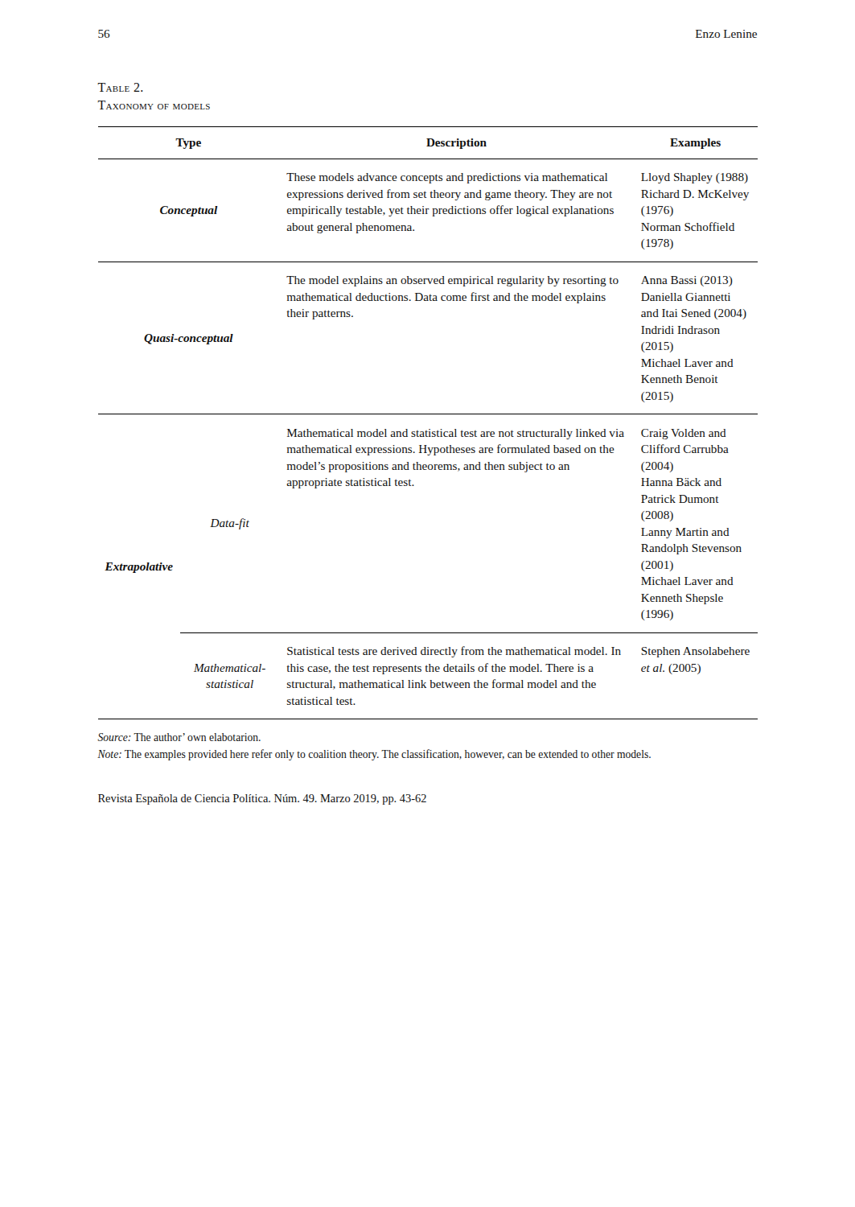56 Enzo Lenine
Table 2. Taxonomy of models
| Type | Description | Examples |
| --- | --- | --- |
| Conceptual | These models advance concepts and predictions via mathematical expressions derived from set theory and game theory. They are not empirically testable, yet their predictions offer logical explanations about general phenomena. | Lloyd Shapley (1988) Richard D. McKelvey (1976) Norman Schoffield (1978) |
| Quasi-conceptual | The model explains an observed empirical regularity by resorting to mathematical deductions. Data come first and the model explains their patterns. | Anna Bassi (2013) Daniella Giannetti and Itai Sened (2004) Indridi Indrason (2015) Michael Laver and Kenneth Benoit (2015) |
| Extrapolative | Data-fit | Mathematical model and statistical test are not structurally linked via mathematical expressions. Hypotheses are formulated based on the model’s propositions and theorems, and then subject to an appropriate statistical test. | Craig Volden and Clifford Carrubba (2004) Hanna Bäck and Patrick Dumont (2008) Lanny Martin and Randolph Stevenson (2001) Michael Laver and Kenneth Shepsle (1996) |
| Mathematical-statistical | Statistical tests are derived directly from the mathematical model. In this case, the test represents the details of the model. There is a structural, mathematical link between the formal model and the statistical test. | Stephen Ansolabehere et al. (2005) |
Source: The author’ own elabotarion.
Note: The examples provided here refer only to coalition theory. The classification, however, can be extended to other models.
Revista Española de Ciencia Política. Núm. 49. Marzo 2019, pp. 43-62